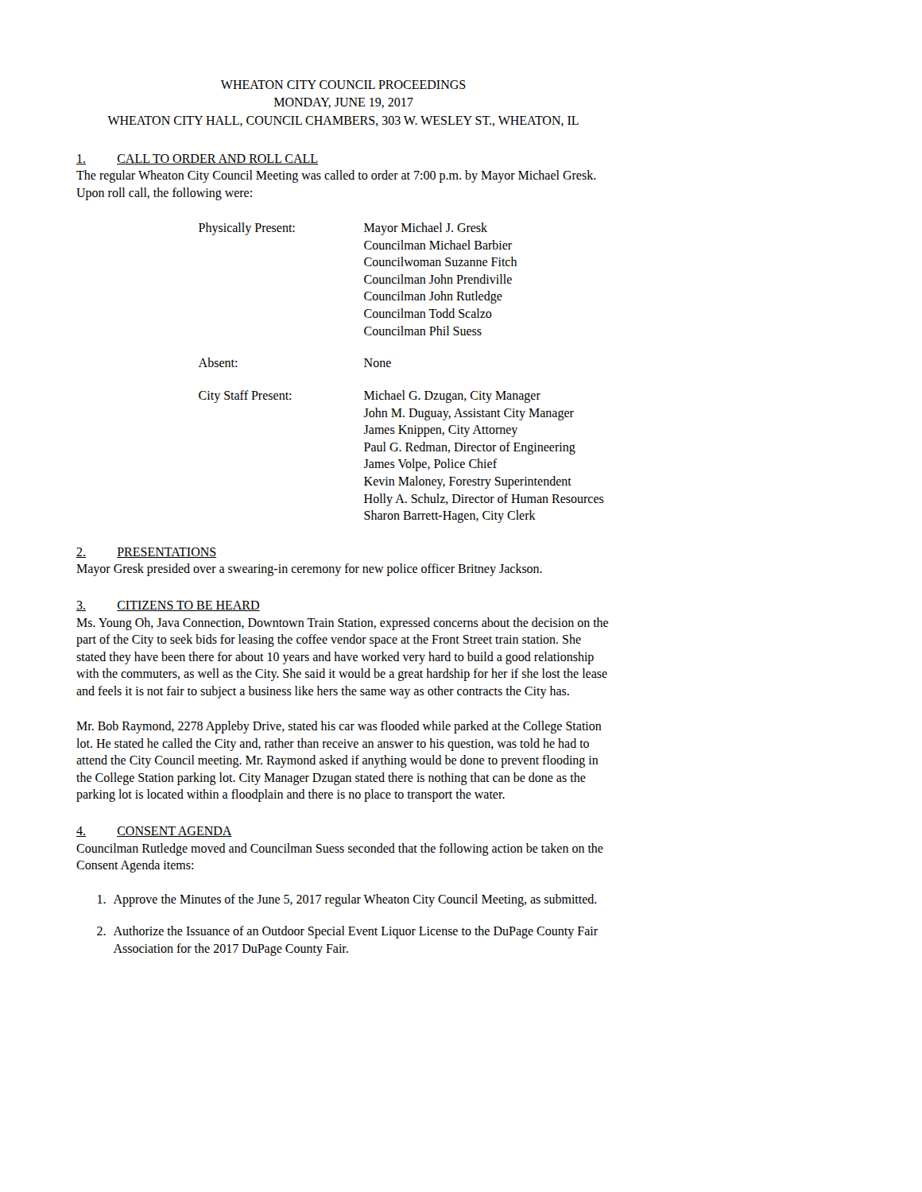WHEATON CITY COUNCIL PROCEEDINGS
MONDAY, JUNE 19, 2017
WHEATON CITY HALL, COUNCIL CHAMBERS, 303 W. WESLEY ST., WHEATON, IL
1.
CALL TO ORDER AND ROLL CALL
The regular Wheaton City Council Meeting was called to order at 7:00 p.m. by Mayor Michael Gresk. Upon roll call, the following were:
| Physically Present: | Mayor Michael J. Gresk |
| | Councilman Michael Barbier |
| | Councilwoman Suzanne Fitch |
| | Councilman John Prendiville |
| | Councilman John Rutledge |
| | Councilman Todd Scalzo |
| | Councilman Phil Suess |
| Absent: | None |
| City Staff Present: | Michael G. Dzugan, City Manager |
| | John M. Duguay, Assistant City Manager |
| | James Knippen, City Attorney |
| | Paul G. Redman, Director of Engineering |
| | James Volpe, Police Chief |
| | Kevin Maloney, Forestry Superintendent |
| | Holly A. Schulz, Director of Human Resources |
| | Sharon Barrett-Hagen, City Clerk |
2.
PRESENTATIONS
Mayor Gresk presided over a swearing-in ceremony for new police officer Britney Jackson.
3.
CITIZENS TO BE HEARD
Ms. Young Oh, Java Connection, Downtown Train Station, expressed concerns about the decision on the part of the City to seek bids for leasing the coffee vendor space at the Front Street train station. She stated they have been there for about 10 years and have worked very hard to build a good relationship with the commuters, as well as the City. She said it would be a great hardship for her if she lost the lease and feels it is not fair to subject a business like hers the same way as other contracts the City has.
Mr. Bob Raymond, 2278 Appleby Drive, stated his car was flooded while parked at the College Station lot. He stated he called the City and, rather than receive an answer to his question, was told he had to attend the City Council meeting. Mr. Raymond asked if anything would be done to prevent flooding in the College Station parking lot. City Manager Dzugan stated there is nothing that can be done as the parking lot is located within a floodplain and there is no place to transport the water.
4.
CONSENT AGENDA
Councilman Rutledge moved and Councilman Suess seconded that the following action be taken on the Consent Agenda items:
Approve the Minutes of the June 5, 2017 regular Wheaton City Council Meeting, as submitted.
Authorize the Issuance of an Outdoor Special Event Liquor License to the DuPage County Fair Association for the 2017 DuPage County Fair.